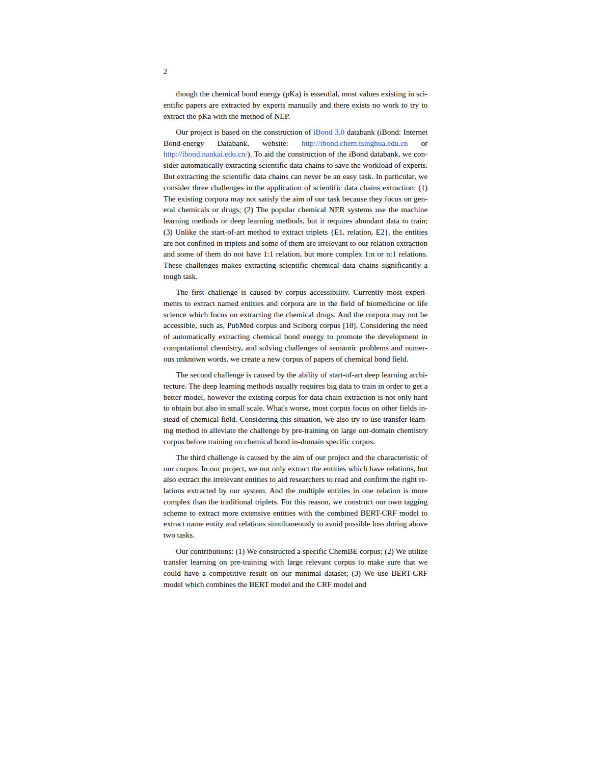2
though the chemical bond energy (pKa) is essential, most values existing in scientific papers are extracted by experts manually and there exists no work to try to extract the pKa with the method of NLP.
Our project is based on the construction of iBond 3.0 databank (iBond: Internet Bond-energy Databank, website: http://ibond.chem.tsinghua.edu.cn or http://ibond.nankai.edu.cn/). To aid the construction of the iBond databank, we consider automatically extracting scientific data chains to save the workload of experts. But extracting the scientific data chains can never be an easy task. In particular, we consider three challenges in the application of scientific data chains extraction: (1) The existing corpora may not satisfy the aim of our task because they focus on general chemicals or drugs; (2) The popular chemical NER systems use the machine learning methods or deep learning methods, but it requires abundant data to train; (3) Unlike the start-of-art method to extract triplets {E1, relation, E2}, the entities are not confined in triplets and some of them are irrelevant to our relation extraction and some of them do not have 1:1 relation, but more complex 1:n or n:1 relations. These challenges makes extracting scientific chemical data chains significantly a tough task.
The first challenge is caused by corpus accessibility. Currently most experiments to extract named entities and corpora are in the field of biomedicine or life science which focus on extracting the chemical drugs. And the corpora may not be accessible, such as, PubMed corpus and Sciborg corpus [18]. Considering the need of automatically extracting chemical bond energy to promote the development in computational chemistry, and solving challenges of semantic problems and numerous unknown words, we create a new corpus of papers of chemical bond field.
The second challenge is caused by the ability of start-of-art deep learning architecture. The deep learning methods usually requires big data to train in order to get a better model, however the existing corpus for data chain extraction is not only hard to obtain but also in small scale. What's worse, most corpus focus on other fields instead of chemical field. Considering this situation, we also try to use transfer learning method to alleviate the challenge by pre-training on large out-domain chemistry corpus before training on chemical bond in-domain specific corpus.
The third challenge is caused by the aim of our project and the characteristic of our corpus. In our project, we not only extract the entities which have relations, but also extract the irrelevant entities to aid researchers to read and confirm the right relations extracted by our system. And the multiple entities in one relation is more complex than the traditional triplets. For this reason, we construct our own tagging scheme to extract more extensive entities with the combined BERT-CRF model to extract name entity and relations simultaneously to avoid possible loss during above two tasks.
Our contributions: (1) We constructed a specific ChemBE corpus; (2) We utilize transfer learning on pre-training with large relevant corpus to make sure that we could have a competitive result on our minimal dataset; (3) We use BERT-CRF model which combines the BERT model and the CRF model and